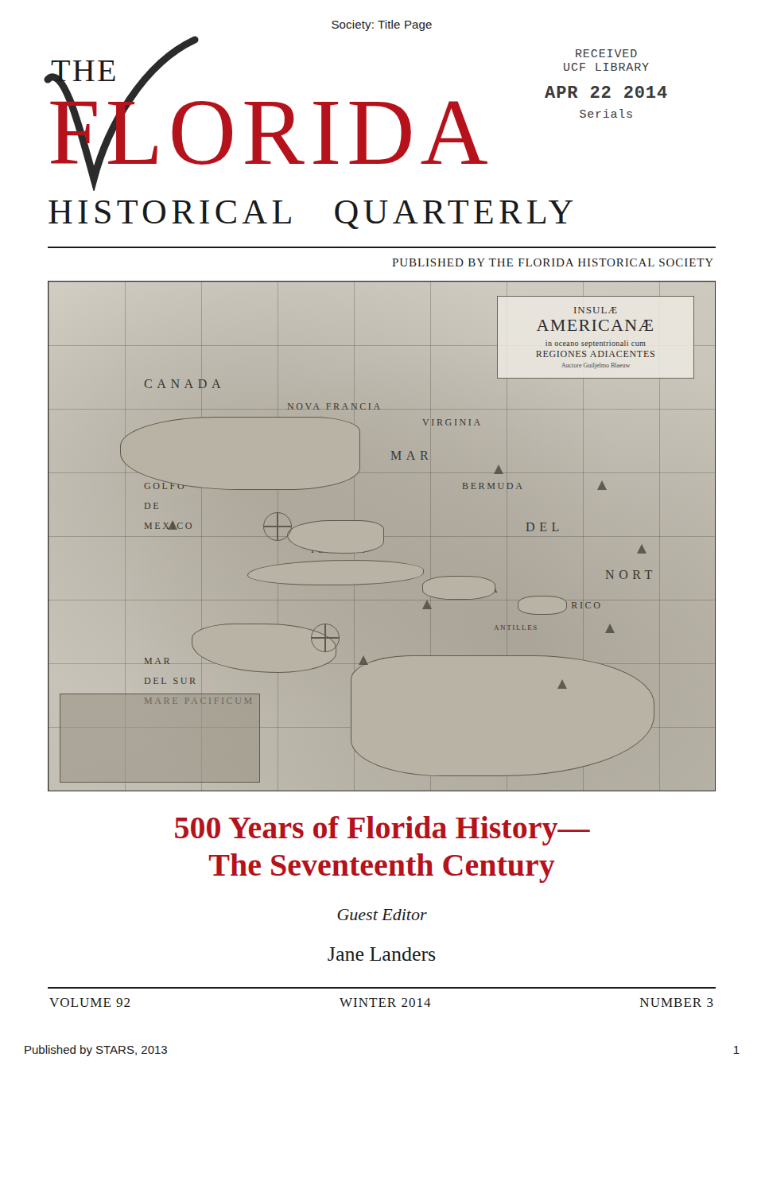Society: Title Page
RECEIVED
UCF LIBRARY
APR 22 2014
Serials
THE
FLORIDA
HISTORICAL QUARTERLY
PUBLISHED BY THE FLORIDA HISTORICAL SOCIETY
INSULÆ
AMERICANÆ
in oceano septentrionali cum
REGIONES ADIACENTES
Auctore Guiljelmo Blaeuw
CANADA NOVA FRANCIA VIRGINIA MAR BERMUDA DEL NORT GOLFO DE MEXICO FLORIDA CUBA HISPANIOLA PORTO RICO ANTILLES MAR DEL SUR MARE PACIFICUM TERRA FIRMA NOVA ANDALUSIA GUIANA
500 Years of Florida History—
The Seventeenth Century
Guest Editor
Jane Landers
VOLUME 92 WINTER 2014 NUMBER 3
Published by STARS, 2013 1